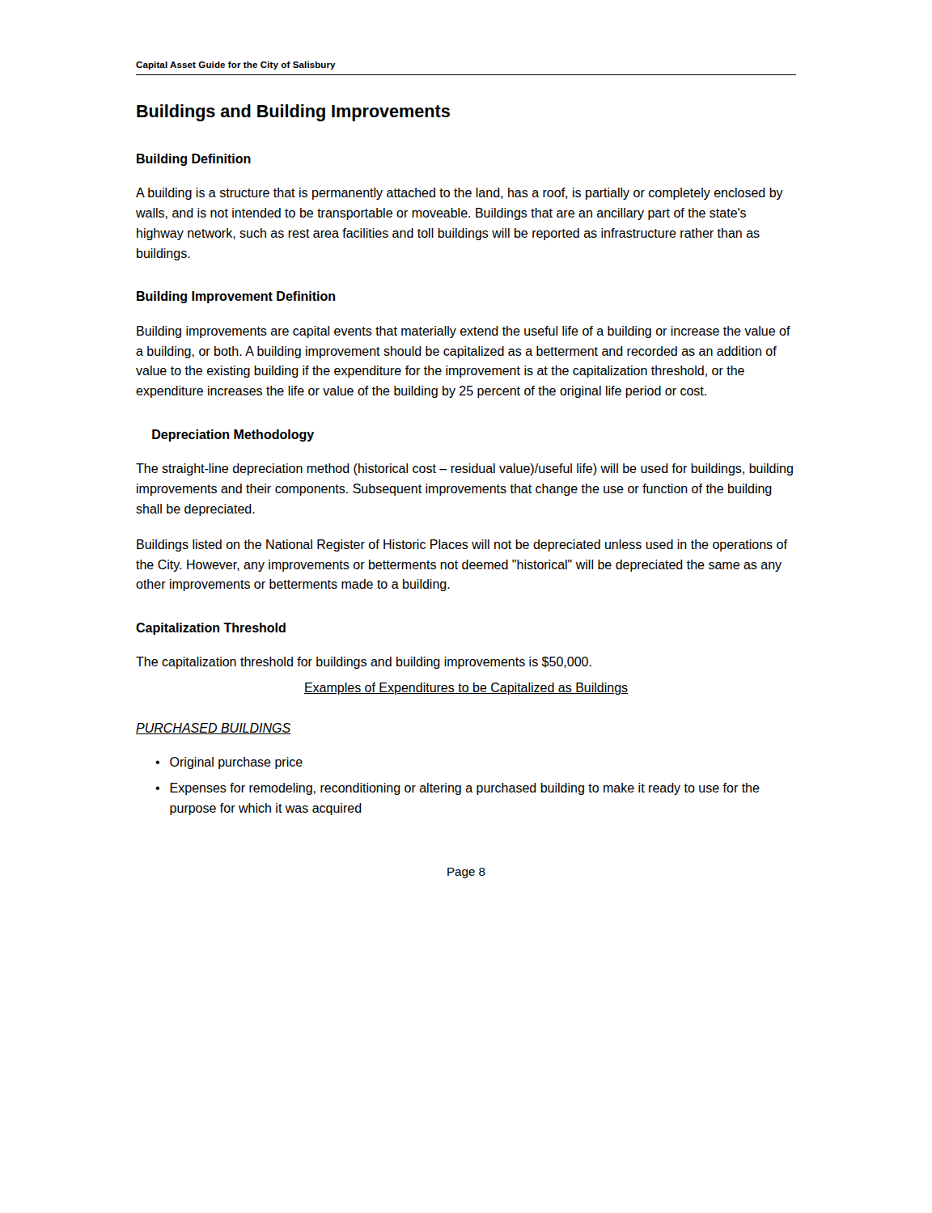Capital Asset Guide for the City of Salisbury
Buildings and Building Improvements
Building Definition
A building is a structure that is permanently attached to the land, has a roof, is partially or completely enclosed by walls, and is not intended to be transportable or moveable. Buildings that are an ancillary part of the state's highway network, such as rest area facilities and toll buildings will be reported as infrastructure rather than as buildings.
Building Improvement Definition
Building improvements are capital events that materially extend the useful life of a building or increase the value of a building, or both. A building improvement should be capitalized as a betterment and recorded as an addition of value to the existing building if the expenditure for the improvement is at the capitalization threshold, or the expenditure increases the life or value of the building by 25 percent of the original life period or cost.
Depreciation Methodology
The straight-line depreciation method (historical cost – residual value)/useful life) will be used for buildings, building improvements and their components. Subsequent improvements that change the use or function of the building shall be depreciated.
Buildings listed on the National Register of Historic Places will not be depreciated unless used in the operations of the City. However, any improvements or betterments not deemed "historical" will be depreciated the same as any other improvements or betterments made to a building.
Capitalization Threshold
The capitalization threshold for buildings and building improvements is $50,000.
Examples of Expenditures to be Capitalized as Buildings
PURCHASED BUILDINGS
Original purchase price
Expenses for remodeling, reconditioning or altering a purchased building to make it ready to use for the purpose for which it was acquired
Page 8